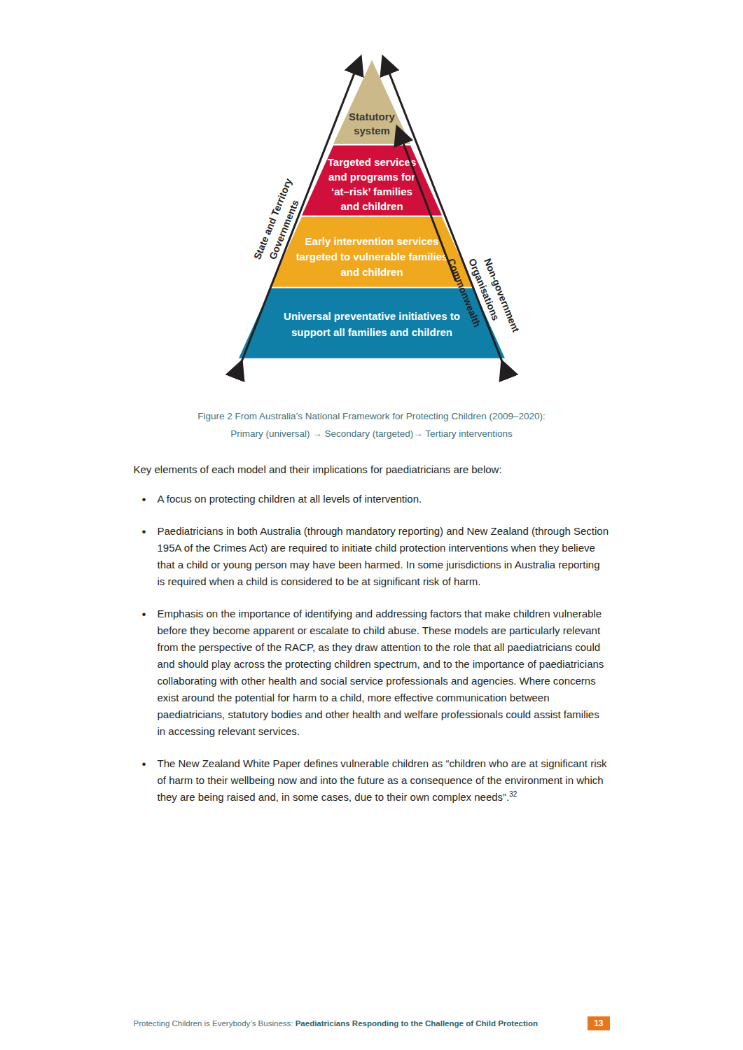Statutory system Targeted services and programs for ‘at–risk’ families and children Early intervention services targeted to vulnerable families and children Universal preventative initiatives to support all families and children State and Territory Governments Non-government Organisations Commonwealth
Figure 2 From Australia’s National Framework for Protecting Children (2009–2020):
Primary (universal) → Secondary (targeted)→ Tertiary interventions
Key elements of each model and their implications for paediatricians are below:
A focus on protecting children at all levels of intervention.
Paediatricians in both Australia (through mandatory reporting) and New Zealand (through Section 195A of the Crimes Act) are required to initiate child protection interventions when they believe that a child or young person may have been harmed. In some jurisdictions in Australia reporting is required when a child is considered to be at significant risk of harm.
Emphasis on the importance of identifying and addressing factors that make children vulnerable before they become apparent or escalate to child abuse. These models are particularly relevant from the perspective of the RACP, as they draw attention to the role that all paediatricians could and should play across the protecting children spectrum, and to the importance of paediatricians collaborating with other health and social service professionals and agencies. Where concerns exist around the potential for harm to a child, more effective communication between paediatricians, statutory bodies and other health and welfare professionals could assist families in accessing relevant services.
The New Zealand White Paper defines vulnerable children as “children who are at significant risk of harm to their wellbeing now and into the future as a consequence of the environment in which they are being raised and, in some cases, due to their own complex needs”.32
Protecting Children is Everybody’s Business: Paediatricians Responding to the Challenge of Child Protection
13